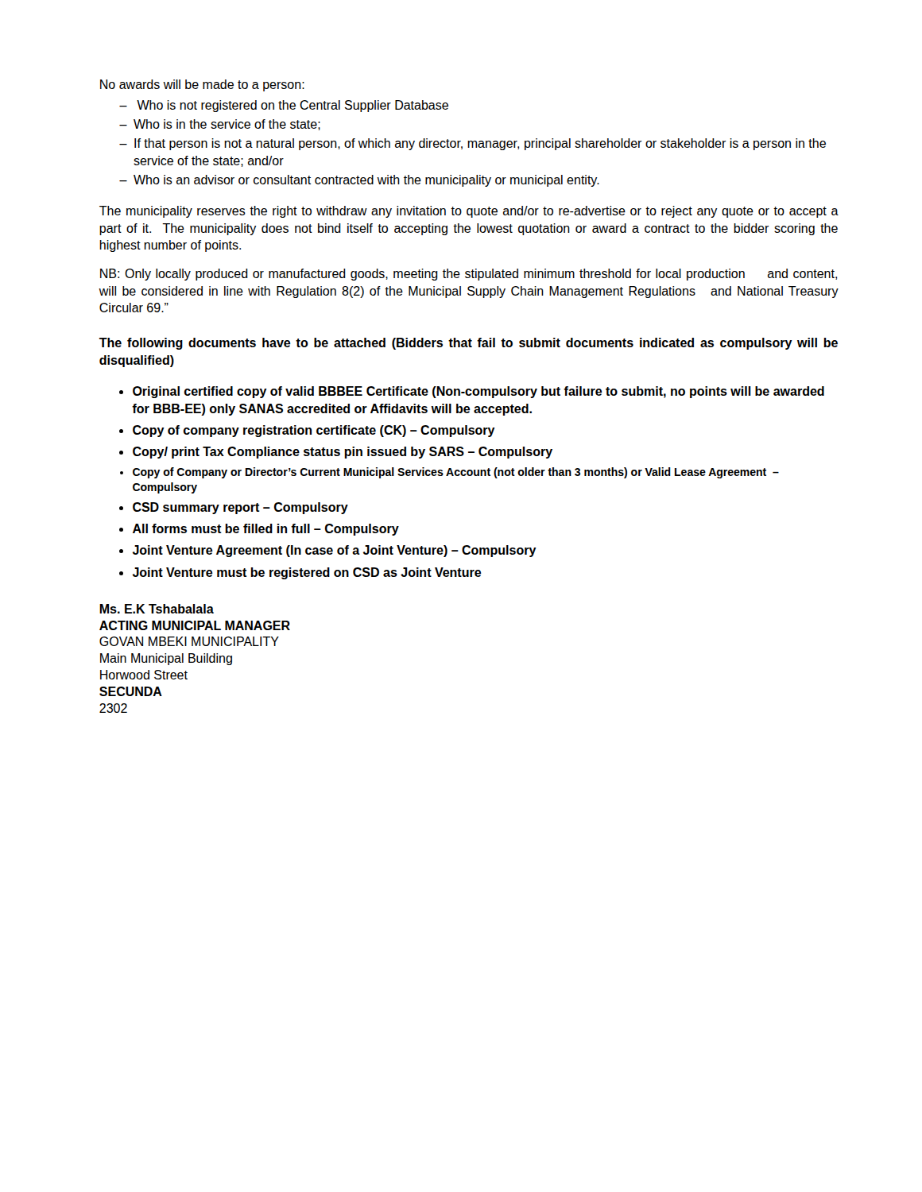No awards will be made to a person:
Who is not registered on the Central Supplier Database
Who is in the service of the state;
If that person is not a natural person, of which any director, manager, principal shareholder or stakeholder is a person in the service of the state; and/or
Who is an advisor or consultant contracted with the municipality or municipal entity.
The municipality reserves the right to withdraw any invitation to quote and/or to re-advertise or to reject any quote or to accept a part of it. The municipality does not bind itself to accepting the lowest quotation or award a contract to the bidder scoring the highest number of points.
NB: Only locally produced or manufactured goods, meeting the stipulated minimum threshold for local production and content, will be considered in line with Regulation 8(2) of the Municipal Supply Chain Management Regulations and National Treasury Circular 69.”
The following documents have to be attached (Bidders that fail to submit documents indicated as compulsory will be disqualified)
Original certified copy of valid BBBEE Certificate (Non-compulsory but failure to submit, no points will be awarded for BBB-EE) only SANAS accredited or Affidavits will be accepted.
Copy of company registration certificate (CK) – Compulsory
Copy/ print Tax Compliance status pin issued by SARS – Compulsory
Copy of Company or Director’s Current Municipal Services Account (not older than 3 months) or Valid Lease Agreement – Compulsory
CSD summary report – Compulsory
All forms must be filled in full – Compulsory
Joint Venture Agreement (In case of a Joint Venture) – Compulsory
Joint Venture must be registered on CSD as Joint Venture
Ms. E.K Tshabalala
ACTING MUNICIPAL MANAGER
GOVAN MBEKI MUNICIPALITY
Main Municipal Building
Horwood Street
SECUNDA
2302